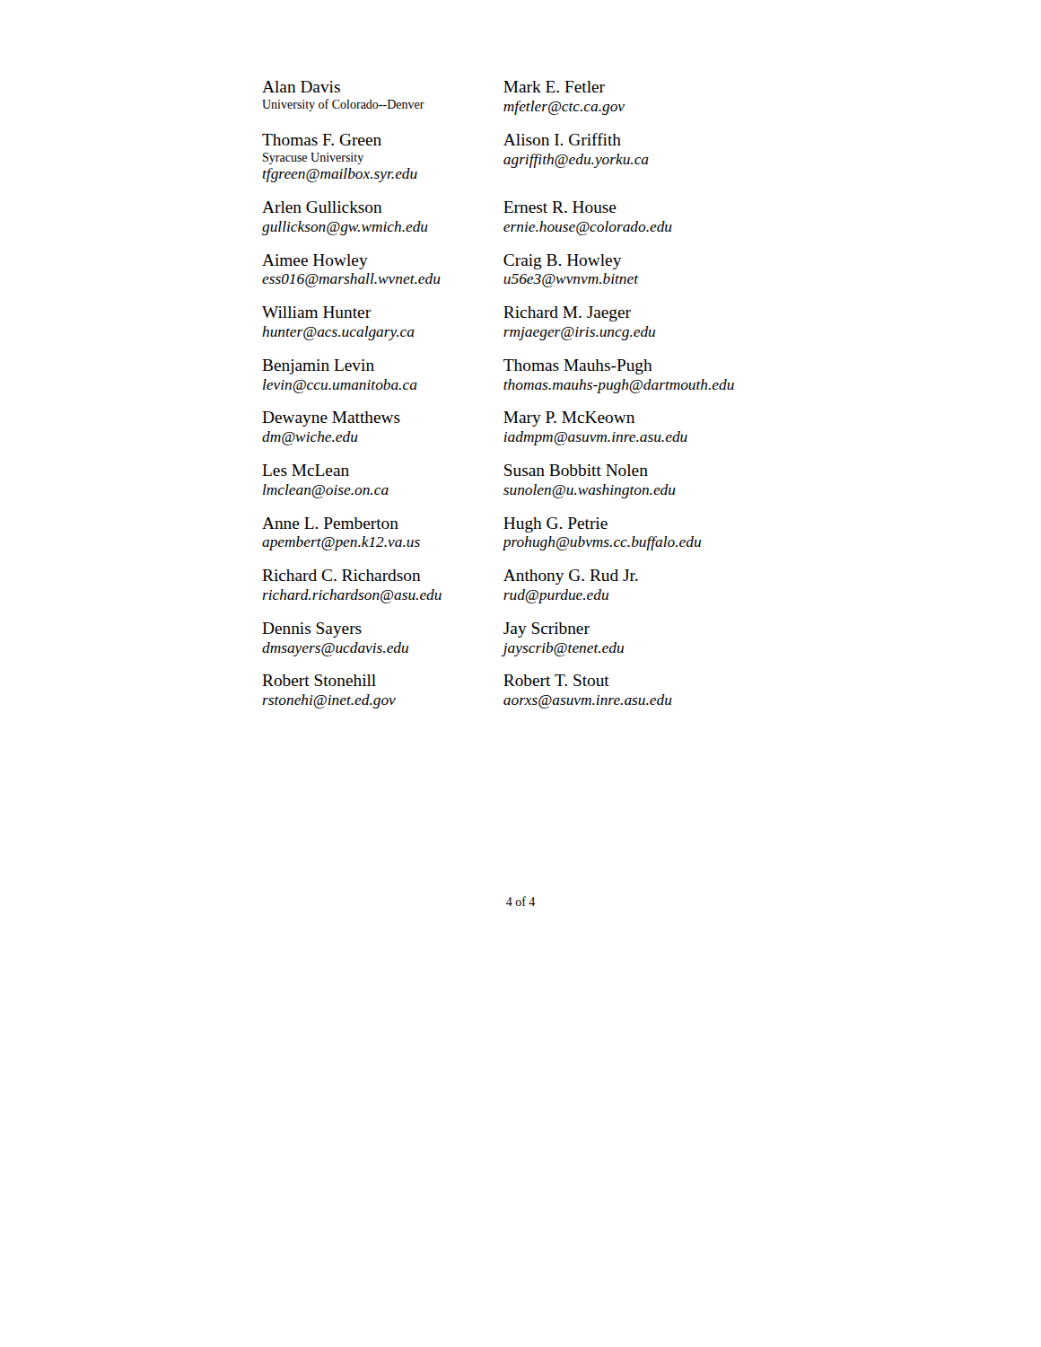| Alan Davis University of Colorado--Denver | Mark E. Fetler mfetler@ctc.ca.gov |
| Thomas F. Green Syracuse University tfgreen@mailbox.syr.edu | Alison I. Griffith agriffith@edu.yorku.ca |
| Arlen Gullickson gullickson@gw.wmich.edu | Ernest R. House ernie.house@colorado.edu |
| Aimee Howley ess016@marshall.wvnet.edu | Craig B. Howley u56e3@wvnvm.bitnet |
| William Hunter hunter@acs.ucalgary.ca | Richard M. Jaeger rmjaeger@iris.uncg.edu |
| Benjamin Levin levin@ccu.umanitoba.ca | Thomas Mauhs-Pugh thomas.mauhs-pugh@dartmouth.edu |
| Dewayne Matthews dm@wiche.edu | Mary P. McKeown iadmpm@asuvm.inre.asu.edu |
| Les McLean lmclean@oise.on.ca | Susan Bobbitt Nolen sunolen@u.washington.edu |
| Anne L. Pemberton apembert@pen.k12.va.us | Hugh G. Petrie prohugh@ubvms.cc.buffalo.edu |
| Richard C. Richardson richard.richardson@asu.edu | Anthony G. Rud Jr. rud@purdue.edu |
| Dennis Sayers dmsayers@ucdavis.edu | Jay Scribner jayscrib@tenet.edu |
| Robert Stonehill rstonehi@inet.ed.gov | Robert T. Stout aorxs@asuvm.inre.asu.edu |
4 of 4